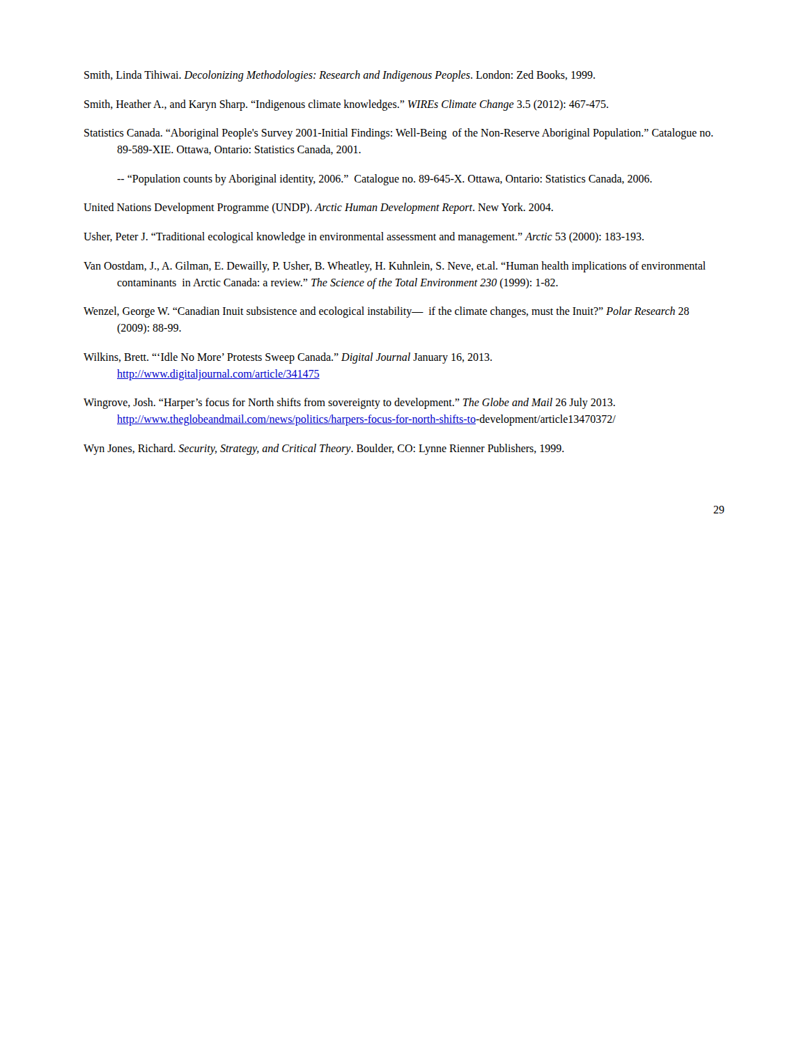Smith, Linda Tihiwai. Decolonizing Methodologies: Research and Indigenous Peoples. London: Zed Books, 1999.
Smith, Heather A., and Karyn Sharp. “Indigenous climate knowledges.” WIREs Climate Change 3.5 (2012): 467-475.
Statistics Canada. “Aboriginal People's Survey 2001-Initial Findings: Well-Being of the Non-Reserve Aboriginal Population.” Catalogue no. 89-589-XIE. Ottawa, Ontario: Statistics Canada, 2001.
-- “Population counts by Aboriginal identity, 2006.” Catalogue no. 89-645-X. Ottawa, Ontario: Statistics Canada, 2006.
United Nations Development Programme (UNDP). Arctic Human Development Report. New York. 2004.
Usher, Peter J. “Traditional ecological knowledge in environmental assessment and management.” Arctic 53 (2000): 183-193.
Van Oostdam, J., A. Gilman, E. Dewailly, P. Usher, B. Wheatley, H. Kuhnlein, S. Neve, et.al. “Human health implications of environmental contaminants in Arctic Canada: a review.” The Science of the Total Environment 230 (1999): 1-82.
Wenzel, George W. “Canadian Inuit subsistence and ecological instability— if the climate changes, must the Inuit?” Polar Research 28 (2009): 88-99.
Wilkins, Brett. “‘Idle No More’ Protests Sweep Canada.” Digital Journal January 16, 2013.
http://www.digitaljournal.com/article/341475
Wingrove, Josh. “Harper’s focus for North shifts from sovereignty to development.” The Globe and Mail 26 July 2013.
http://www.theglobeandmail.com/news/politics/harpers-focus-for-north-shifts-to-development/article13470372/
Wyn Jones, Richard. Security, Strategy, and Critical Theory. Boulder, CO: Lynne Rienner Publishers, 1999.
29